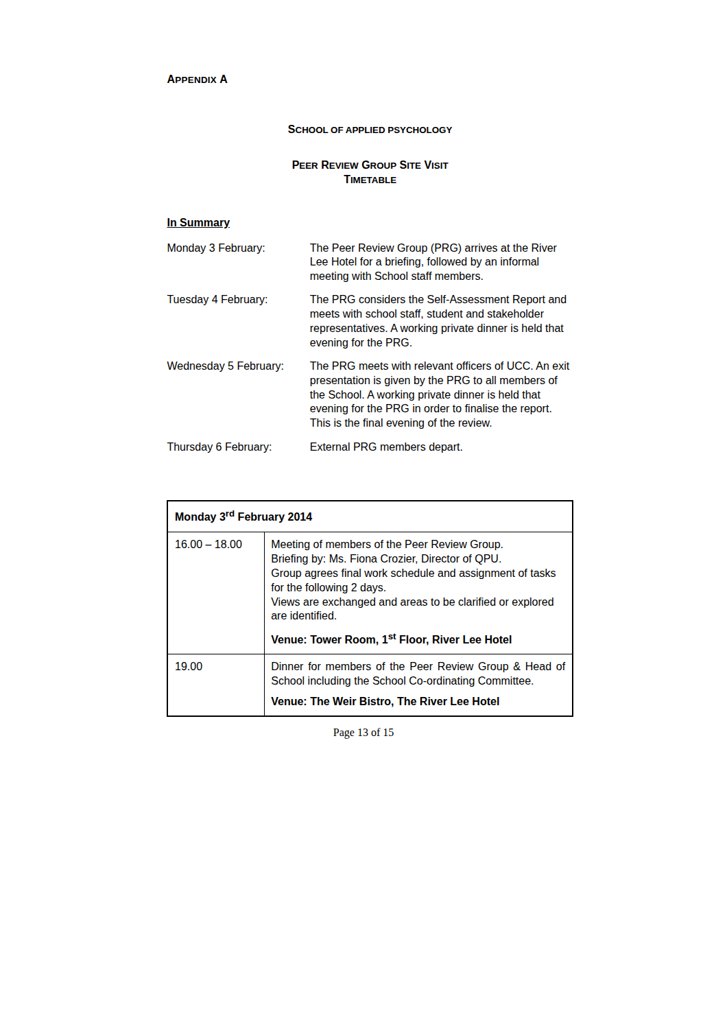APPENDIX A
SCHOOL OF APPLIED PSYCHOLOGY
PEER REVIEW GROUP SITE VISIT
TIMETABLE
In Summary
| Monday 3 February: | The Peer Review Group (PRG) arrives at the River Lee Hotel for a briefing, followed by an informal meeting with School staff members. |
| Tuesday 4 February: | The PRG considers the Self-Assessment Report and meets with school staff, student and stakeholder representatives. A working private dinner is held that evening for the PRG. |
| Wednesday 5 February: | The PRG meets with relevant officers of UCC. An exit presentation is given by the PRG to all members of the School. A working private dinner is held that evening for the PRG in order to finalise the report. This is the final evening of the review. |
| Thursday 6 February: | External PRG members depart. |
| Monday 3 rd February 2014 |
| 16.00 – 18.00 | Meeting of members of the Peer Review Group. Briefing by: Ms. Fiona Crozier, Director of QPU. Group agrees final work schedule and assignment of tasks for the following 2 days. Views are exchanged and areas to be clarified or explored are identified. Venue: Tower Room, 1 st Floor, River Lee Hotel |
| 19.00 | Dinner for members of the Peer Review Group & Head of School including the School Co-ordinating Committee. Venue: The Weir Bistro, The River Lee Hotel |
Page 13 of 15